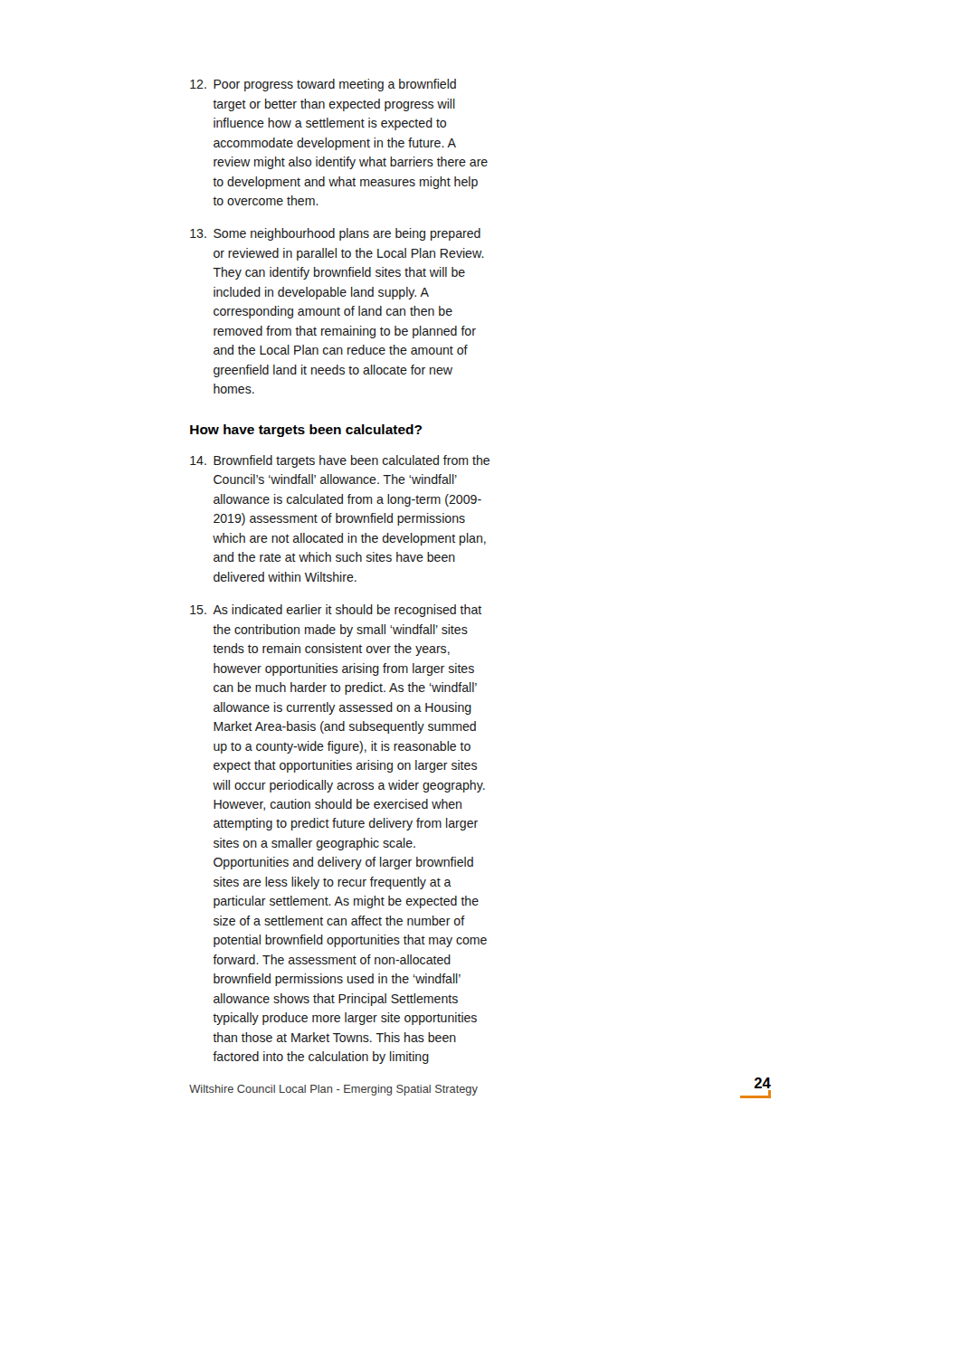12. Poor progress toward meeting a brownfield target or better than expected progress will influence how a settlement is expected to accommodate development in the future. A review might also identify what barriers there are to development and what measures might help to overcome them.
13. Some neighbourhood plans are being prepared or reviewed in parallel to the Local Plan Review. They can identify brownfield sites that will be included in developable land supply. A corresponding amount of land can then be removed from that remaining to be planned for and the Local Plan can reduce the amount of greenfield land it needs to allocate for new homes.
How have targets been calculated?
14. Brownfield targets have been calculated from the Council’s ‘windfall’ allowance. The ‘windfall’ allowance is calculated from a long-term (2009-2019) assessment of brownfield permissions which are not allocated in the development plan, and the rate at which such sites have been delivered within Wiltshire.
15. As indicated earlier it should be recognised that the contribution made by small ‘windfall’ sites tends to remain consistent over the years, however opportunities arising from larger sites can be much harder to predict. As the ‘windfall’ allowance is currently assessed on a Housing Market Area-basis (and subsequently summed up to a county-wide figure), it is reasonable to expect that opportunities arising on larger sites will occur periodically across a wider geography. However, caution should be exercised when attempting to predict future delivery from larger sites on a smaller geographic scale. Opportunities and delivery of larger brownfield sites are less likely to recur frequently at a particular settlement. As might be expected the size of a settlement can affect the number of potential brownfield opportunities that may come forward. The assessment of non-allocated brownfield permissions used in the ‘windfall’ allowance shows that Principal Settlements typically produce more larger site opportunities than those at Market Towns. This has been factored into the calculation by limiting
Wiltshire Council Local Plan - Emerging Spatial Strategy
24